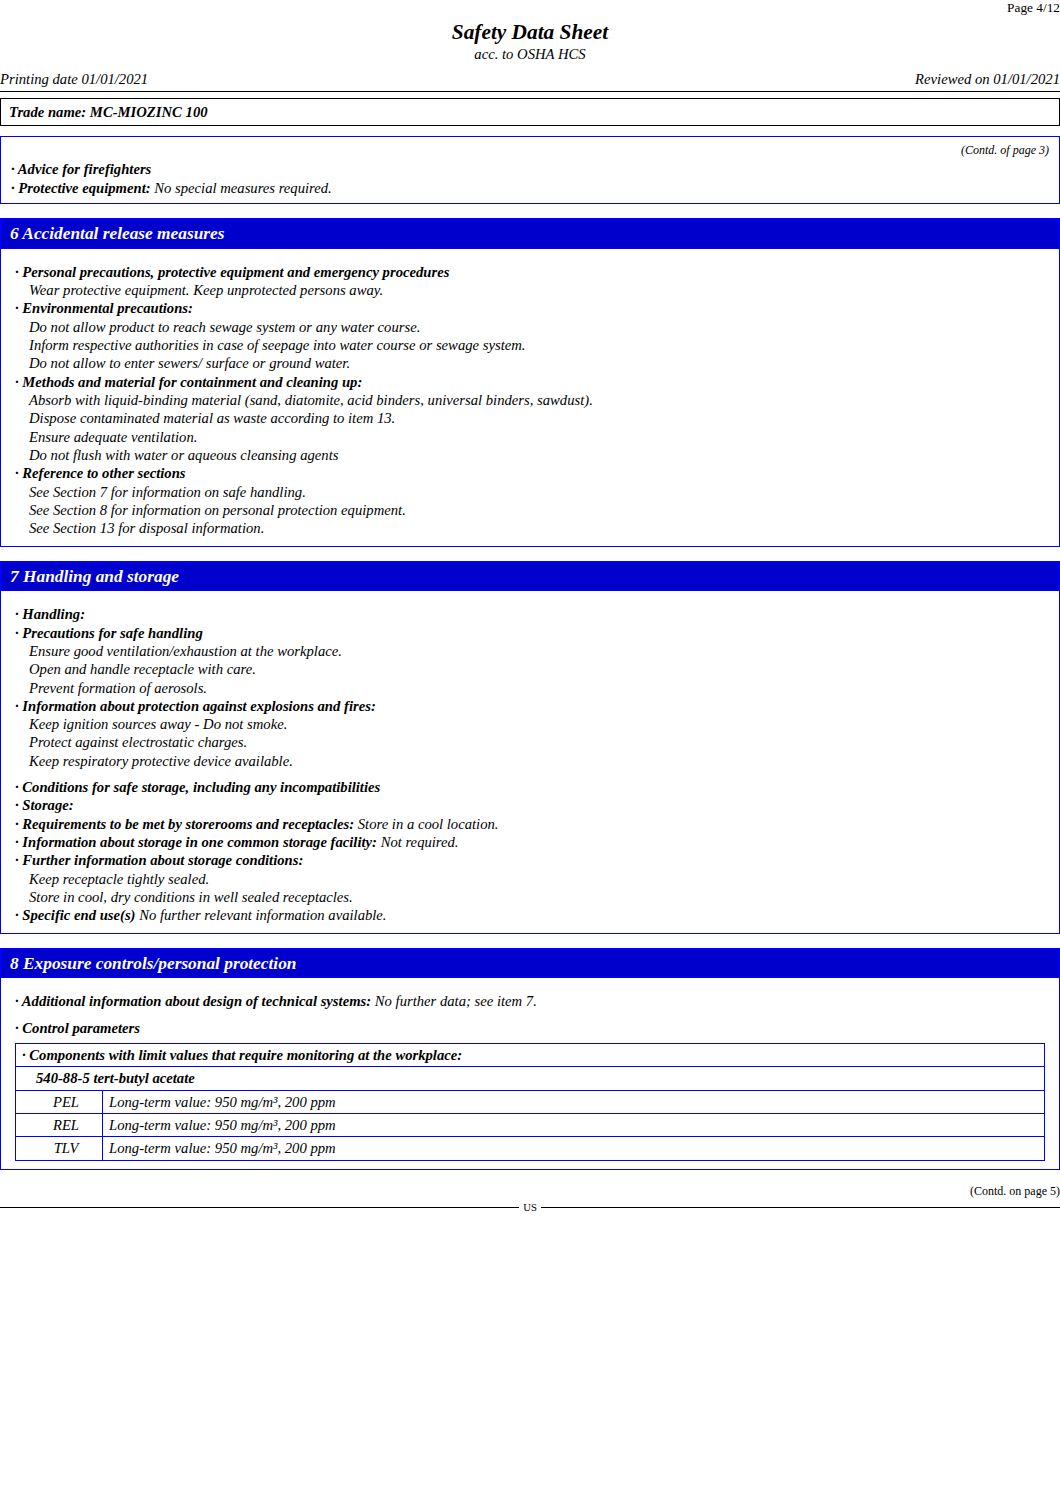Page 4/12
Safety Data Sheet
acc. to OSHA HCS
Printing date 01/01/2021 Reviewed on 01/01/2021
Trade name: MC-MIOZINC 100
(Contd. of page 3)
· Advice for firefighters
· Protective equipment: No special measures required.
6 Accidental release measures
· Personal precautions, protective equipment and emergency procedures
Wear protective equipment. Keep unprotected persons away.
· Environmental precautions:
Do not allow product to reach sewage system or any water course.
Inform respective authorities in case of seepage into water course or sewage system.
Do not allow to enter sewers/ surface or ground water.
· Methods and material for containment and cleaning up:
Absorb with liquid-binding material (sand, diatomite, acid binders, universal binders, sawdust).
Dispose contaminated material as waste according to item 13.
Ensure adequate ventilation.
Do not flush with water or aqueous cleansing agents
· Reference to other sections
See Section 7 for information on safe handling.
See Section 8 for information on personal protection equipment.
See Section 13 for disposal information.
7 Handling and storage
· Handling:
· Precautions for safe handling
Ensure good ventilation/exhaustion at the workplace.
Open and handle receptacle with care.
Prevent formation of aerosols.
· Information about protection against explosions and fires:
Keep ignition sources away - Do not smoke.
Protect against electrostatic charges.
Keep respiratory protective device available.
· Conditions for safe storage, including any incompatibilities
· Storage:
· Requirements to be met by storerooms and receptacles: Store in a cool location.
· Information about storage in one common storage facility: Not required.
· Further information about storage conditions:
Keep receptacle tightly sealed.
Store in cool, dry conditions in well sealed receptacles.
· Specific end use(s) No further relevant information available.
8 Exposure controls/personal protection
· Additional information about design of technical systems: No further data; see item 7.
· Control parameters
| · Components with limit values that require monitoring at the workplace: |
| 540-88-5 tert-butyl acetate |
| PEL | Long-term value: 950 mg/m³, 200 ppm |
| REL | Long-term value: 950 mg/m³, 200 ppm |
| TLV | Long-term value: 950 mg/m³, 200 ppm |
(Contd. on page 5)
US